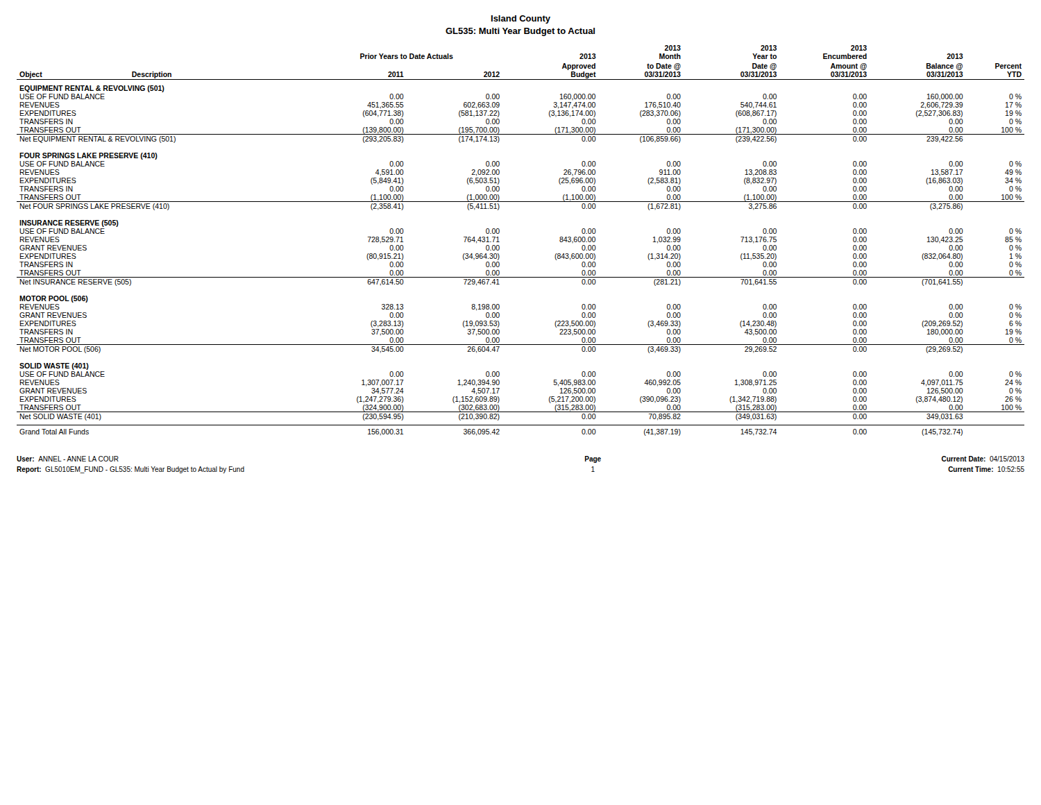Island County
GL535: Multi Year Budget to Actual
| | Prior Years to Date Actuals | 2013 | 2013 Month | 2013 Year to | 2013 Encumbered | 2013 | |
| --- | --- | --- | --- | --- | --- | --- | --- |
| Object | Description | 2011 | 2012 | Approved Budget | to Date @ 03/31/2013 | Date @ 03/31/2013 | Amount @ 03/31/2013 | Balance @ 03/31/2013 | Percent YTD |
| EQUIPMENT RENTAL & REVOLVING (501) |
| USE OF FUND BALANCE | 0.00 | 0.00 | 160,000.00 | 0.00 | 0.00 | 0.00 | 160,000.00 | 0 % |
| REVENUES | 451,365.55 | 602,663.09 | 3,147,474.00 | 176,510.40 | 540,744.61 | 0.00 | 2,606,729.39 | 17 % |
| EXPENDITURES | (604,771.38) | (581,137.22) | (3,136,174.00) | (283,370.06) | (608,867.17) | 0.00 | (2,527,306.83) | 19 % |
| TRANSFERS IN | 0.00 | 0.00 | 0.00 | 0.00 | 0.00 | 0.00 | 0.00 | 0 % |
| TRANSFERS OUT | (139,800.00) | (195,700.00) | (171,300.00) | 0.00 | (171,300.00) | 0.00 | 0.00 | 100 % |
| Net EQUIPMENT RENTAL & REVOLVING (501) | (293,205.83) | (174,174.13) | 0.00 | (106,859.66) | (239,422.56) | 0.00 | 239,422.56 | |
| FOUR SPRINGS LAKE PRESERVE (410) |
| USE OF FUND BALANCE | 0.00 | 0.00 | 0.00 | 0.00 | 0.00 | 0.00 | 0.00 | 0 % |
| REVENUES | 4,591.00 | 2,092.00 | 26,796.00 | 911.00 | 13,208.83 | 0.00 | 13,587.17 | 49 % |
| EXPENDITURES | (5,849.41) | (6,503.51) | (25,696.00) | (2,583.81) | (8,832.97) | 0.00 | (16,863.03) | 34 % |
| TRANSFERS IN | 0.00 | 0.00 | 0.00 | 0.00 | 0.00 | 0.00 | 0.00 | 0 % |
| TRANSFERS OUT | (1,100.00) | (1,000.00) | (1,100.00) | 0.00 | (1,100.00) | 0.00 | 0.00 | 100 % |
| Net FOUR SPRINGS LAKE PRESERVE (410) | (2,358.41) | (5,411.51) | 0.00 | (1,672.81) | 3,275.86 | 0.00 | (3,275.86) | |
| INSURANCE RESERVE (505) |
| USE OF FUND BALANCE | 0.00 | 0.00 | 0.00 | 0.00 | 0.00 | 0.00 | 0.00 | 0 % |
| REVENUES | 728,529.71 | 764,431.71 | 843,600.00 | 1,032.99 | 713,176.75 | 0.00 | 130,423.25 | 85 % |
| GRANT REVENUES | 0.00 | 0.00 | 0.00 | 0.00 | 0.00 | 0.00 | 0.00 | 0 % |
| EXPENDITURES | (80,915.21) | (34,964.30) | (843,600.00) | (1,314.20) | (11,535.20) | 0.00 | (832,064.80) | 1 % |
| TRANSFERS IN | 0.00 | 0.00 | 0.00 | 0.00 | 0.00 | 0.00 | 0.00 | 0 % |
| TRANSFERS OUT | 0.00 | 0.00 | 0.00 | 0.00 | 0.00 | 0.00 | 0.00 | 0 % |
| Net INSURANCE RESERVE (505) | 647,614.50 | 729,467.41 | 0.00 | (281.21) | 701,641.55 | 0.00 | (701,641.55) | |
| MOTOR POOL (506) |
| REVENUES | 328.13 | 8,198.00 | 0.00 | 0.00 | 0.00 | 0.00 | 0.00 | 0 % |
| GRANT REVENUES | 0.00 | 0.00 | 0.00 | 0.00 | 0.00 | 0.00 | 0.00 | 0 % |
| EXPENDITURES | (3,283.13) | (19,093.53) | (223,500.00) | (3,469.33) | (14,230.48) | 0.00 | (209,269.52) | 6 % |
| TRANSFERS IN | 37,500.00 | 37,500.00 | 223,500.00 | 0.00 | 43,500.00 | 0.00 | 180,000.00 | 19 % |
| TRANSFERS OUT | 0.00 | 0.00 | 0.00 | 0.00 | 0.00 | 0.00 | 0.00 | 0 % |
| Net MOTOR POOL (506) | 34,545.00 | 26,604.47 | 0.00 | (3,469.33) | 29,269.52 | 0.00 | (29,269.52) | |
| SOLID WASTE (401) |
| USE OF FUND BALANCE | 0.00 | 0.00 | 0.00 | 0.00 | 0.00 | 0.00 | 0.00 | 0 % |
| REVENUES | 1,307,007.17 | 1,240,394.90 | 5,405,983.00 | 460,992.05 | 1,308,971.25 | 0.00 | 4,097,011.75 | 24 % |
| GRANT REVENUES | 34,577.24 | 4,507.17 | 126,500.00 | 0.00 | 0.00 | 0.00 | 126,500.00 | 0 % |
| EXPENDITURES | (1,247,279.36) | (1,152,609.89) | (5,217,200.00) | (390,096.23) | (1,342,719.88) | 0.00 | (3,874,480.12) | 26 % |
| TRANSFERS OUT | (324,900.00) | (302,683.00) | (315,283.00) | 0.00 | (315,283.00) | 0.00 | 0.00 | 100 % |
| Net SOLID WASTE (401) | (230,594.95) | (210,390.82) | 0.00 | 70,895.82 | (349,031.63) | 0.00 | 349,031.63 | |
| Grand Total All Funds | 156,000.31 | 366,095.42 | 0.00 | (41,387.19) | 145,732.74 | 0.00 | (145,732.74) | |
User: ANNEL - ANNE LA COUR Report: GL5010EM_FUND - GL535: Multi Year Budget to Actual by Fund
Page
1
Current Date: 04/15/2013
Current Time: 10:52:55